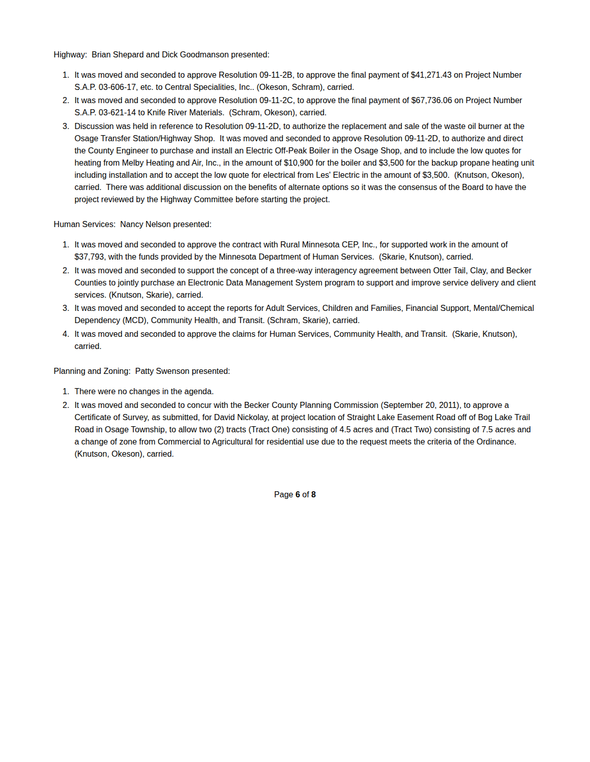Highway: Brian Shepard and Dick Goodmanson presented:
It was moved and seconded to approve Resolution 09-11-2B, to approve the final payment of $41,271.43 on Project Number S.A.P. 03-606-17, etc. to Central Specialities, Inc.. (Okeson, Schram), carried.
It was moved and seconded to approve Resolution 09-11-2C, to approve the final payment of $67,736.06 on Project Number S.A.P. 03-621-14 to Knife River Materials. (Schram, Okeson), carried.
Discussion was held in reference to Resolution 09-11-2D, to authorize the replacement and sale of the waste oil burner at the Osage Transfer Station/Highway Shop. It was moved and seconded to approve Resolution 09-11-2D, to authorize and direct the County Engineer to purchase and install an Electric Off-Peak Boiler in the Osage Shop, and to include the low quotes for heating from Melby Heating and Air, Inc., in the amount of $10,900 for the boiler and $3,500 for the backup propane heating unit including installation and to accept the low quote for electrical from Les' Electric in the amount of $3,500. (Knutson, Okeson), carried. There was additional discussion on the benefits of alternate options so it was the consensus of the Board to have the project reviewed by the Highway Committee before starting the project.
Human Services: Nancy Nelson presented:
It was moved and seconded to approve the contract with Rural Minnesota CEP, Inc., for supported work in the amount of $37,793, with the funds provided by the Minnesota Department of Human Services. (Skarie, Knutson), carried.
It was moved and seconded to support the concept of a three-way interagency agreement between Otter Tail, Clay, and Becker Counties to jointly purchase an Electronic Data Management System program to support and improve service delivery and client services. (Knutson, Skarie), carried.
It was moved and seconded to accept the reports for Adult Services, Children and Families, Financial Support, Mental/Chemical Dependency (MCD), Community Health, and Transit. (Schram, Skarie), carried.
It was moved and seconded to approve the claims for Human Services, Community Health, and Transit. (Skarie, Knutson), carried.
Planning and Zoning: Patty Swenson presented:
There were no changes in the agenda.
It was moved and seconded to concur with the Becker County Planning Commission (September 20, 2011), to approve a Certificate of Survey, as submitted, for David Nickolay, at project location of Straight Lake Easement Road off of Bog Lake Trail Road in Osage Township, to allow two (2) tracts (Tract One) consisting of 4.5 acres and (Tract Two) consisting of 7.5 acres and a change of zone from Commercial to Agricultural for residential use due to the request meets the criteria of the Ordinance. (Knutson, Okeson), carried.
Page 6 of 8